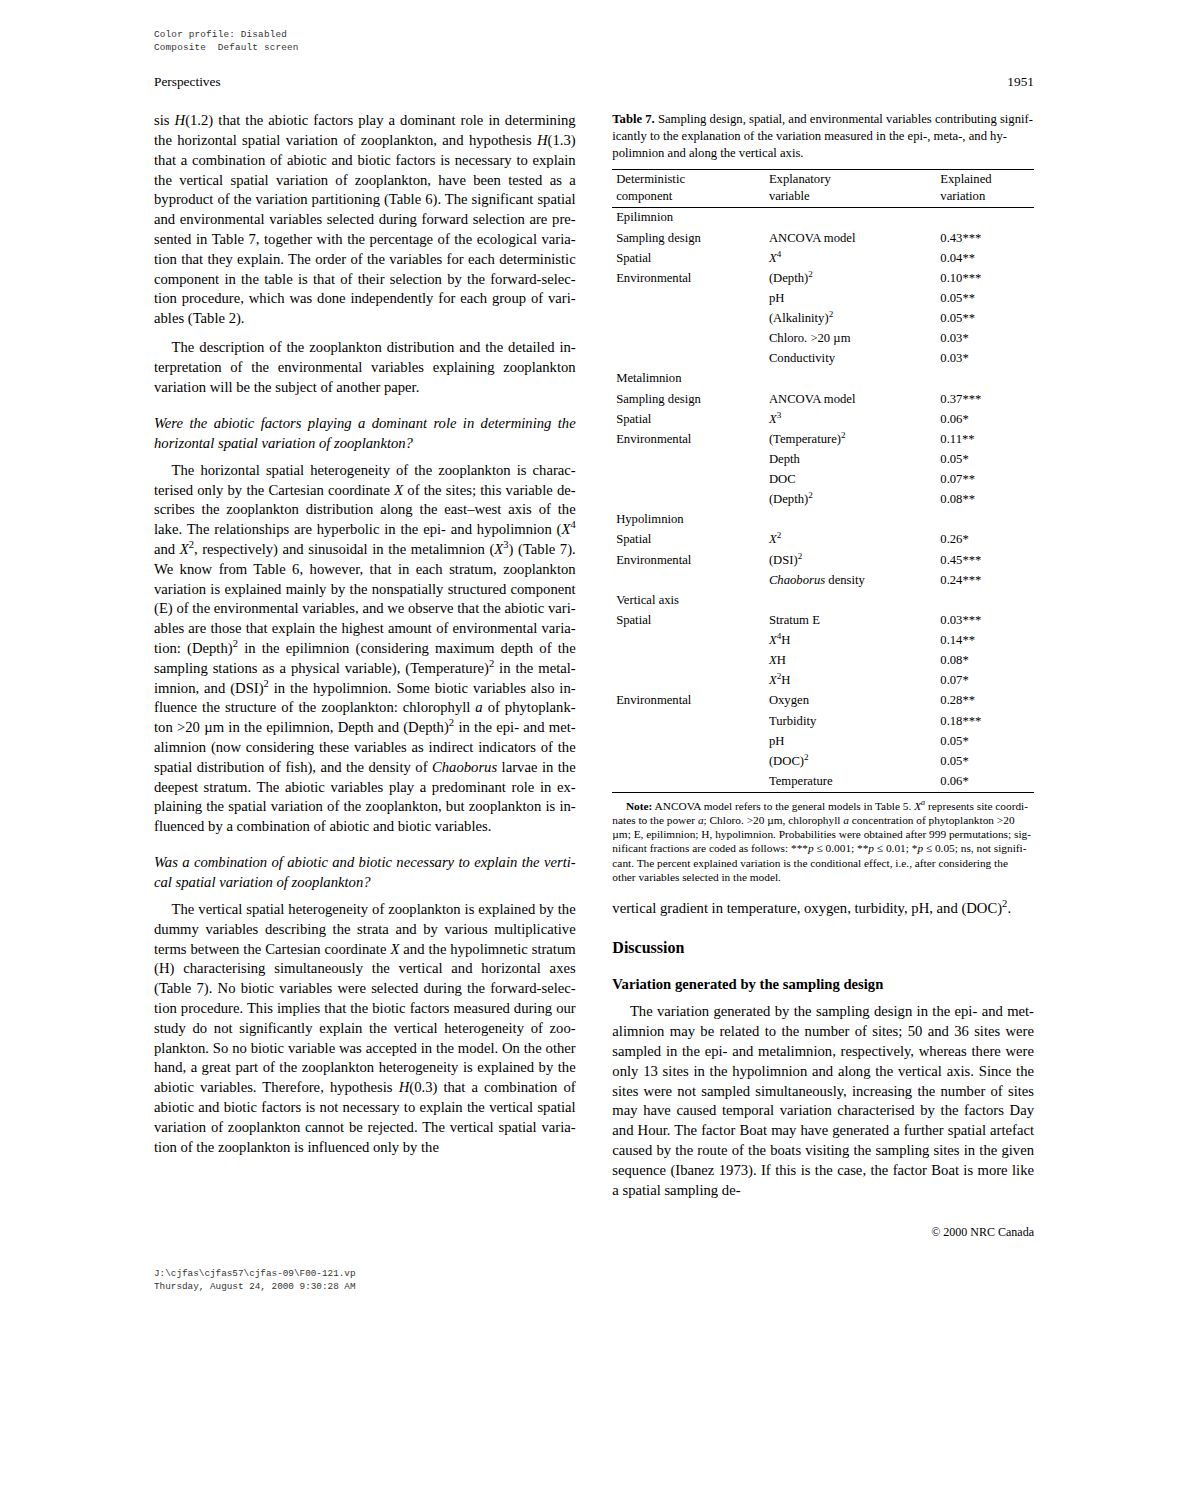Color profile: Disabled
Composite Default screen
Perspectives 1951
sis H(1.2) that the abiotic factors play a dominant role in determining the horizontal spatial variation of zooplankton, and hypothesis H(1.3) that a combination of abiotic and biotic factors is necessary to explain the vertical spatial variation of zooplankton, have been tested as a byproduct of the variation partitioning (Table 6). The significant spatial and environmental variables selected during forward selection are presented in Table 7, together with the percentage of the ecological variation that they explain. The order of the variables for each deterministic component in the table is that of their selection by the forward-selection procedure, which was done independently for each group of variables (Table 2).
The description of the zooplankton distribution and the detailed interpretation of the environmental variables explaining zooplankton variation will be the subject of another paper.
Were the abiotic factors playing a dominant role in determining the horizontal spatial variation of zooplankton?
The horizontal spatial heterogeneity of the zooplankton is characterised only by the Cartesian coordinate X of the sites; this variable describes the zooplankton distribution along the east–west axis of the lake. The relationships are hyperbolic in the epi- and hypolimnion (X4 and X2, respectively) and sinusoidal in the metalimnion (X3) (Table 7). We know from Table 6, however, that in each stratum, zooplankton variation is explained mainly by the nonspatially structured component (E) of the environmental variables, and we observe that the abiotic variables are those that explain the highest amount of environmental variation: (Depth)2 in the epilimnion (considering maximum depth of the sampling stations as a physical variable), (Temperature)2 in the metalimnion, and (DSI)2 in the hypolimnion. Some biotic variables also influence the structure of the zooplankton: chlorophyll a of phytoplankton >20 µm in the epilimnion, Depth and (Depth)2 in the epi- and metalimnion (now considering these variables as indirect indicators of the spatial distribution of fish), and the density of Chaoborus larvae in the deepest stratum. The abiotic variables play a predominant role in explaining the spatial variation of the zooplankton, but zooplankton is influenced by a combination of abiotic and biotic variables.
Was a combination of abiotic and biotic necessary to explain the vertical spatial variation of zooplankton?
The vertical spatial heterogeneity of zooplankton is explained by the dummy variables describing the strata and by various multiplicative terms between the Cartesian coordinate X and the hypolimnetic stratum (H) characterising simultaneously the vertical and horizontal axes (Table 7). No biotic variables were selected during the forward-selection procedure. This implies that the biotic factors measured during our study do not significantly explain the vertical heterogeneity of zooplankton. So no biotic variable was accepted in the model. On the other hand, a great part of the zooplankton heterogeneity is explained by the abiotic variables. Therefore, hypothesis H(0.3) that a combination of abiotic and biotic factors is not necessary to explain the vertical spatial variation of zooplankton cannot be rejected. The vertical spatial variation of the zooplankton is influenced only by the
Table 7. Sampling design, spatial, and environmental variables contributing significantly to the explanation of the variation measured in the epi-, meta-, and hypolimnion and along the vertical axis.
| Deterministic component | Explanatory variable | Explained variation |
| --- | --- | --- |
| Epilimnion |
| Sampling design | ANCOVA model | 0.43*** |
| Spatial | X 4 | 0.04** |
| Environmental | (Depth) 2 | 0.10*** |
| | pH | 0.05** |
| | (Alkalinity) 2 | 0.05** |
| | Chloro. >20 µm | 0.03* |
| | Conductivity | 0.03* |
| Metalimnion |
| Sampling design | ANCOVA model | 0.37*** |
| Spatial | X 3 | 0.06* |
| Environmental | (Temperature) 2 | 0.11** |
| | Depth | 0.05* |
| | DOC | 0.07** |
| | (Depth) 2 | 0.08** |
| Hypolimnion |
| Spatial | X 2 | 0.26* |
| Environmental | (DSI) 2 | 0.45*** |
| | Chaoborus density | 0.24*** |
| Vertical axis |
| Spatial | Stratum E | 0.03*** |
| | X 4 H | 0.14** |
| | X H | 0.08* |
| | X 2 H | 0.07* |
| Environmental | Oxygen | 0.28** |
| | Turbidity | 0.18*** |
| | pH | 0.05* |
| | (DOC) 2 | 0.05* |
| | Temperature | 0.06* |
Note: ANCOVA model refers to the general models in Table 5. Xa represents site coordinates to the power a; Chloro. >20 µm, chlorophyll a concentration of phytoplankton >20 µm; E, epilimnion; H, hypolimnion. Probabilities were obtained after 999 permutations; significant fractions are coded as follows: ***p ≤ 0.001; **p ≤ 0.01; *p ≤ 0.05; ns, not significant. The percent explained variation is the conditional effect, i.e., after considering the other variables selected in the model.
vertical gradient in temperature, oxygen, turbidity, pH, and (DOC)2.
Discussion
Variation generated by the sampling design
The variation generated by the sampling design in the epi- and metalimnion may be related to the number of sites; 50 and 36 sites were sampled in the epi- and metalimnion, respectively, whereas there were only 13 sites in the hypolimnion and along the vertical axis. Since the sites were not sampled simultaneously, increasing the number of sites may have caused temporal variation characterised by the factors Day and Hour. The factor Boat may have generated a further spatial artefact caused by the route of the boats visiting the sampling sites in the given sequence (Ibanez 1973). If this is the case, the factor Boat is more like a spatial sampling de-
© 2000 NRC Canada
J:\cjfas\cjfas57\cjfas-09\F00-121.vp
Thursday, August 24, 2000 9:30:28 AM